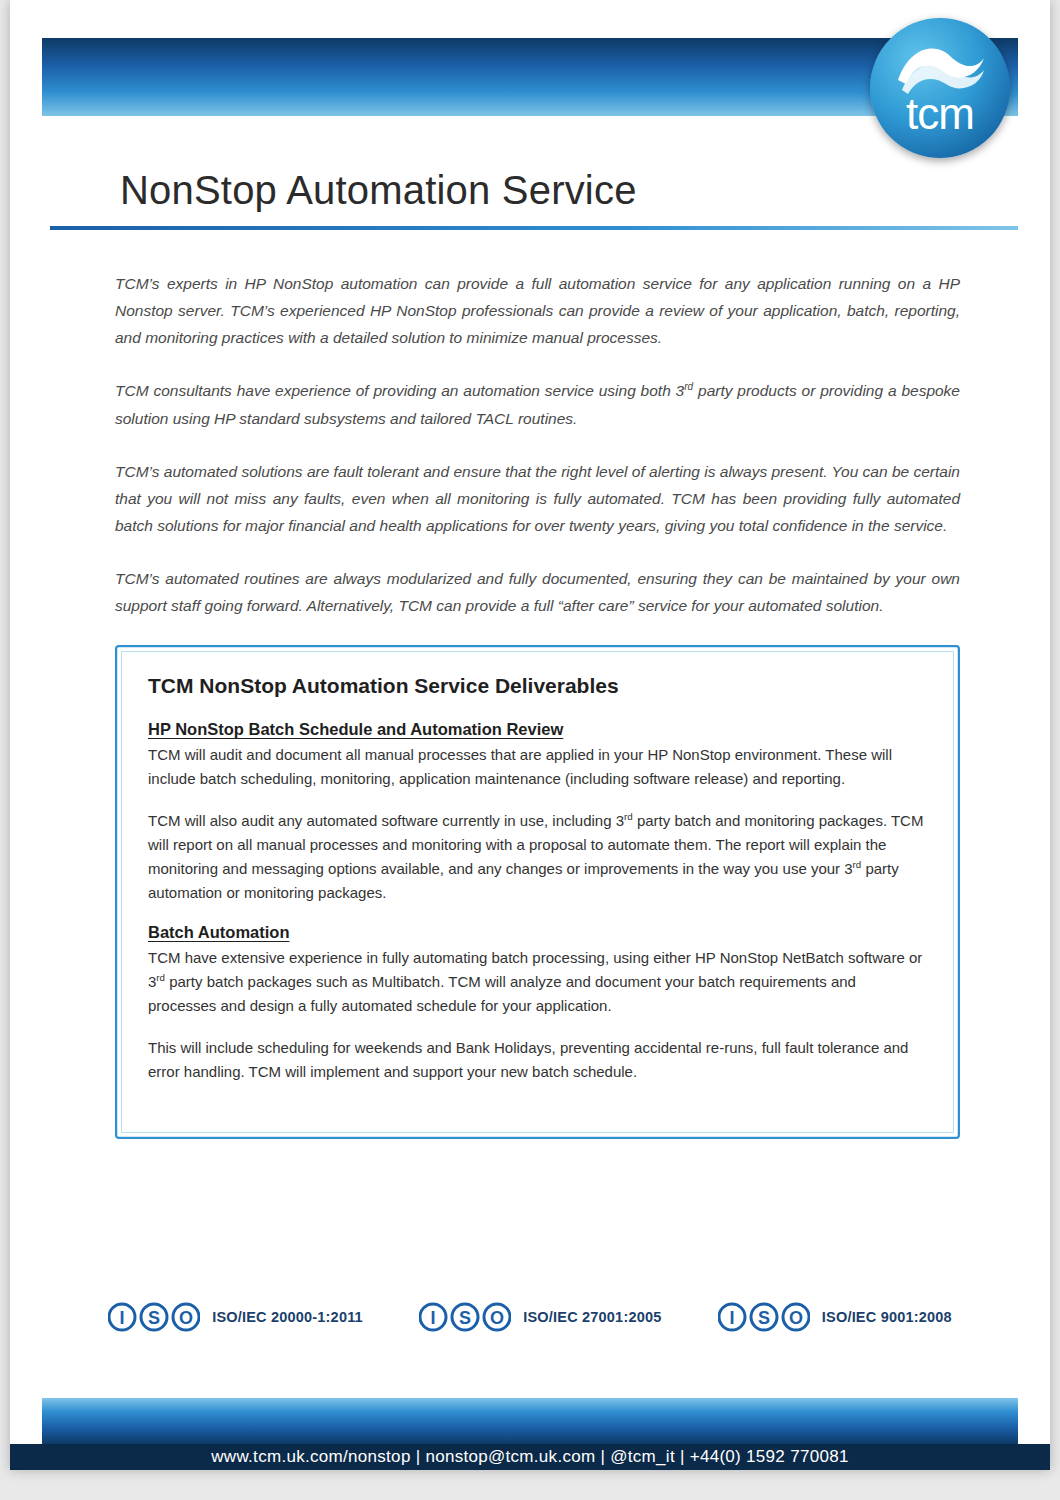tcm
NonStop Automation Service
TCM’s experts in HP NonStop automation can provide a full automation service for any application running on a HP Nonstop server. TCM’s experienced HP NonStop professionals can provide a review of your application, batch, reporting, and monitoring practices with a detailed solution to minimize manual processes.
TCM consultants have experience of providing an automation service using both 3rd party products or providing a bespoke solution using HP standard subsystems and tailored TACL routines.
TCM’s automated solutions are fault tolerant and ensure that the right level of alerting is always present. You can be certain that you will not miss any faults, even when all monitoring is fully automated. TCM has been providing fully automated batch solutions for major financial and health applications for over twenty years, giving you total confidence in the service.
TCM’s automated routines are always modularized and fully documented, ensuring they can be maintained by your own support staff going forward. Alternatively, TCM can provide a full “after care” service for your automated solution.
TCM NonStop Automation Service Deliverables
HP NonStop Batch Schedule and Automation Review
TCM will audit and document all manual processes that are applied in your HP NonStop environment. These will include batch scheduling, monitoring, application maintenance (including software release) and reporting.
TCM will also audit any automated software currently in use, including 3rd party batch and monitoring packages. TCM will report on all manual processes and monitoring with a proposal to automate them. The report will explain the monitoring and messaging options available, and any changes or improvements in the way you use your 3rd party automation or monitoring packages.
Batch Automation
TCM have extensive experience in fully automating batch processing, using either HP NonStop NetBatch software or 3rd party batch packages such as Multibatch. TCM will analyze and document your batch requirements and processes and design a fully automated schedule for your application.
This will include scheduling for weekends and Bank Holidays, preventing accidental re-runs, full fault tolerance and error handling. TCM will implement and support your new batch schedule.
I S O
ISO/IEC 20000-1:2011
I S O
ISO/IEC 27001:2005
I S O
ISO/IEC 9001:2008
www.tcm.uk.com/nonstop | nonstop@tcm.uk.com | @tcm_it | +44(0) 1592 770081